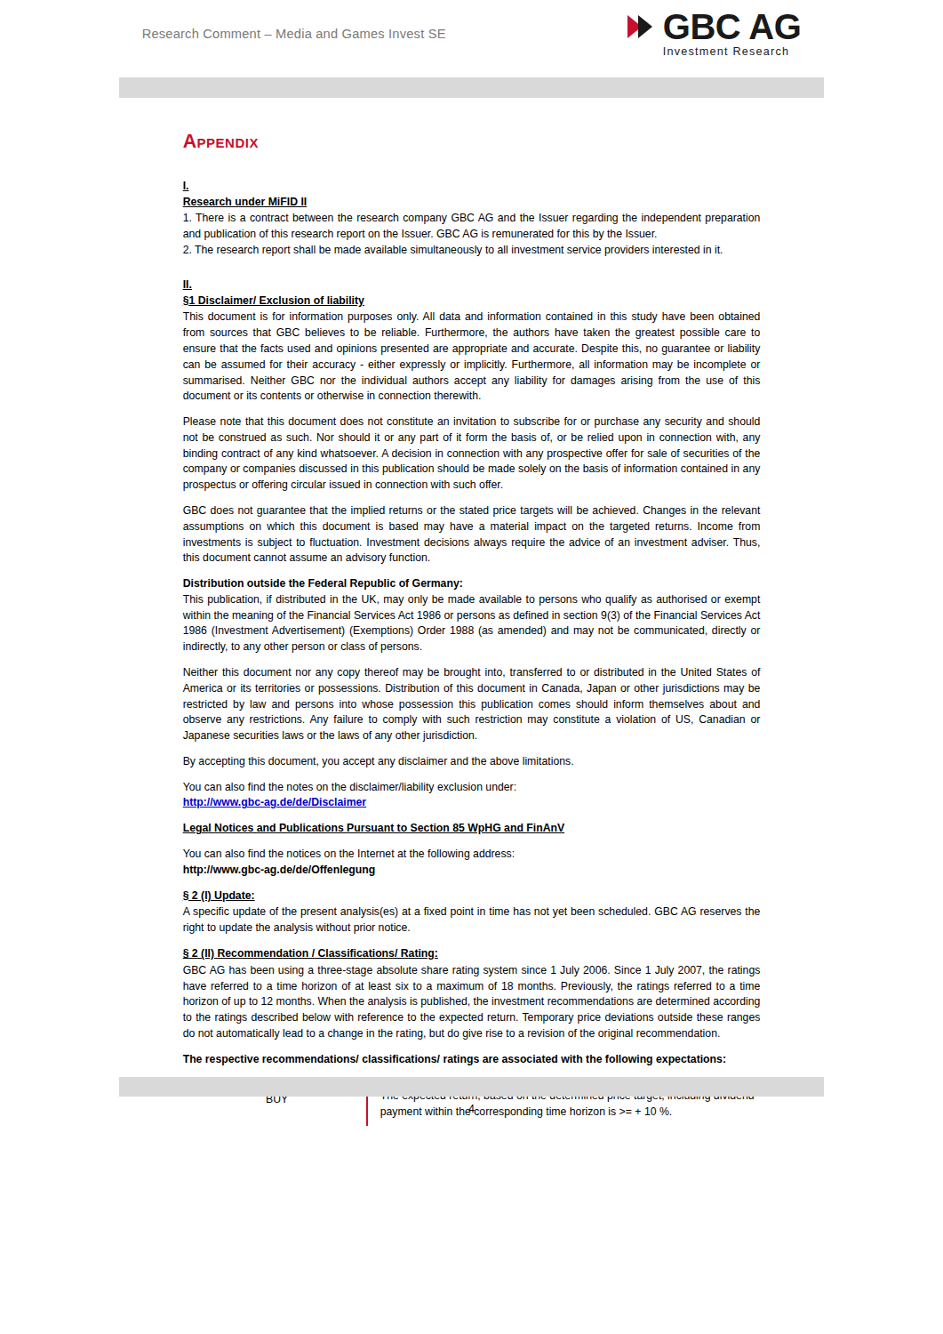Research Comment – Media and Games Invest SE
GBC AG
Investment Research
Appendix
I.
Research under MiFID II
1. There is a contract between the research company GBC AG and the Issuer regarding the independent preparation and publication of this research report on the Issuer. GBC AG is remunerated for this by the Issuer.
2. The research report shall be made available simultaneously to all investment service providers interested in it.
II.
§1 Disclaimer/ Exclusion of liability
This document is for information purposes only. All data and information contained in this study have been obtained from sources that GBC believes to be reliable. Furthermore, the authors have taken the greatest possible care to ensure that the facts used and opinions presented are appropriate and accurate. Despite this, no guarantee or liability can be assumed for their accuracy - either expressly or implicitly. Furthermore, all information may be incomplete or summarised. Neither GBC nor the individual authors accept any liability for damages arising from the use of this document or its contents or otherwise in connection therewith.
Please note that this document does not constitute an invitation to subscribe for or purchase any security and should not be construed as such. Nor should it or any part of it form the basis of, or be relied upon in connection with, any binding contract of any kind whatsoever. A decision in connection with any prospective offer for sale of securities of the company or companies discussed in this publication should be made solely on the basis of information contained in any prospectus or offering circular issued in connection with such offer.
GBC does not guarantee that the implied returns or the stated price targets will be achieved. Changes in the relevant assumptions on which this document is based may have a material impact on the targeted returns. Income from investments is subject to fluctuation. Investment decisions always require the advice of an investment adviser. Thus, this document cannot assume an advisory function.
Distribution outside the Federal Republic of Germany:
This publication, if distributed in the UK, may only be made available to persons who qualify as authorised or exempt within the meaning of the Financial Services Act 1986 or persons as defined in section 9(3) of the Financial Services Act 1986 (Investment Advertisement) (Exemptions) Order 1988 (as amended) and may not be communicated, directly or indirectly, to any other person or class of persons.
Neither this document nor any copy thereof may be brought into, transferred to or distributed in the United States of America or its territories or possessions. Distribution of this document in Canada, Japan or other jurisdictions may be restricted by law and persons into whose possession this publication comes should inform themselves about and observe any restrictions. Any failure to comply with such restriction may constitute a violation of US, Canadian or Japanese securities laws or the laws of any other jurisdiction.
By accepting this document, you accept any disclaimer and the above limitations.
You can also find the notes on the disclaimer/liability exclusion under:
http://www.gbc-ag.de/de/Disclaimer
Legal Notices and Publications Pursuant to Section 85 WpHG and FinAnV
You can also find the notices on the Internet at the following address:
http://www.gbc-ag.de/de/Offenlegung
§ 2 (I) Update:
A specific update of the present analysis(es) at a fixed point in time has not yet been scheduled. GBC AG reserves the right to update the analysis without prior notice.
§ 2 (II) Recommendation / Classifications/ Rating:
GBC AG has been using a three-stage absolute share rating system since 1 July 2006. Since 1 July 2007, the ratings have referred to a time horizon of at least six to a maximum of 18 months. Previously, the ratings referred to a time horizon of up to 12 months. When the analysis is published, the investment recommendations are determined according to the ratings described below with reference to the expected return. Temporary price deviations outside these ranges do not automatically lead to a change in the rating, but do give rise to a revision of the original recommendation.
The respective recommendations/ classifications/ ratings are associated with the following expectations:
BUY
The expected return, based on the determined price target, including dividend payment within the corresponding time horizon is >= + 10 %.
4